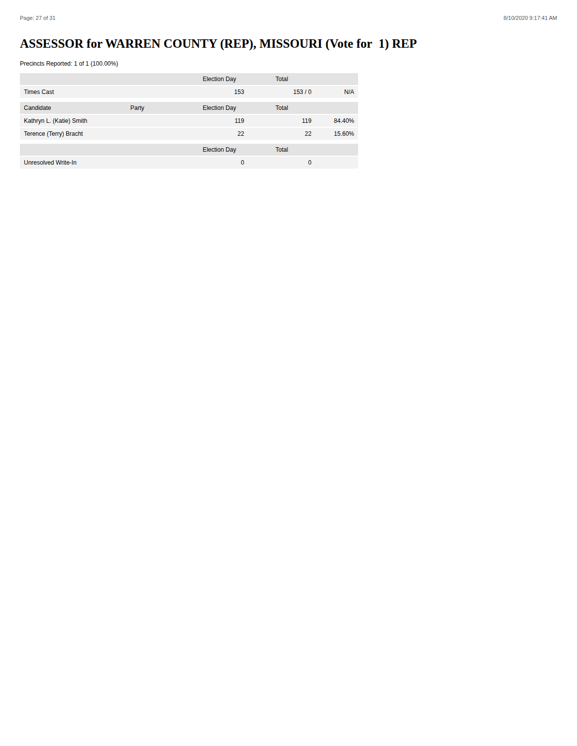Page: 27 of 31 8/10/2020 9:17:41 AM
ASSESSOR for WARREN COUNTY (REP), MISSOURI (Vote for 1) REP
Precincts Reported: 1 of 1 (100.00%)
| | | Election Day | Total | |
| Times Cast | | 153 | 153 / 0 | N/A |
| Candidate | Party | Election Day | Total | |
| Kathryn L. (Katie) Smith | | 119 | 119 | 84.40% |
| Terence (Terry) Bracht | | 22 | 22 | 15.60% |
| | | Election Day | Total | |
| Unresolved Write-In | | 0 | 0 | |